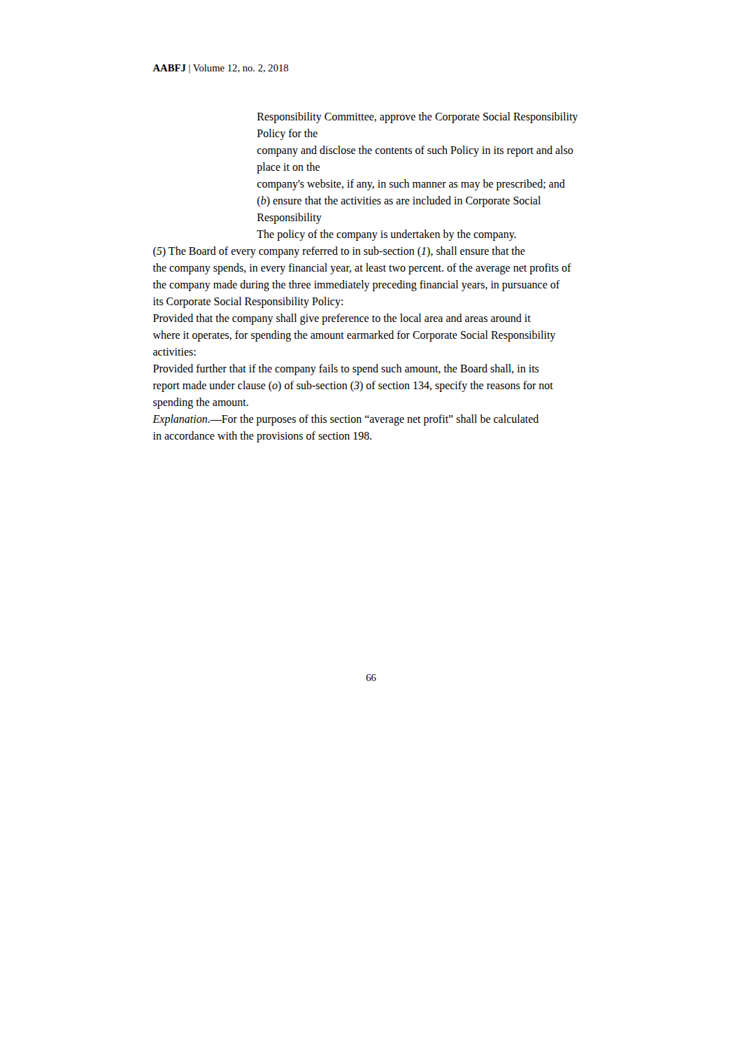AABFJ | Volume 12, no. 2, 2018
Responsibility Committee, approve the Corporate Social Responsibility Policy for the
company and disclose the contents of such Policy in its report and also place it on the
company's website, if any, in such manner as may be prescribed; and
(b) ensure that the activities as are included in Corporate Social Responsibility
The policy of the company is undertaken by the company.
(5) The Board of every company referred to in sub-section (1), shall ensure that the
the company spends, in every financial year, at least two percent. of the average net profits of
the company made during the three immediately preceding financial years, in pursuance of
its Corporate Social Responsibility Policy:
Provided that the company shall give preference to the local area and areas around it
where it operates, for spending the amount earmarked for Corporate Social Responsibility
activities:
Provided further that if the company fails to spend such amount, the Board shall, in its
report made under clause (o) of sub-section (3) of section 134, specify the reasons for not
spending the amount.
Explanation.—For the purposes of this section “average net profit” shall be calculated
in accordance with the provisions of section 198.
66